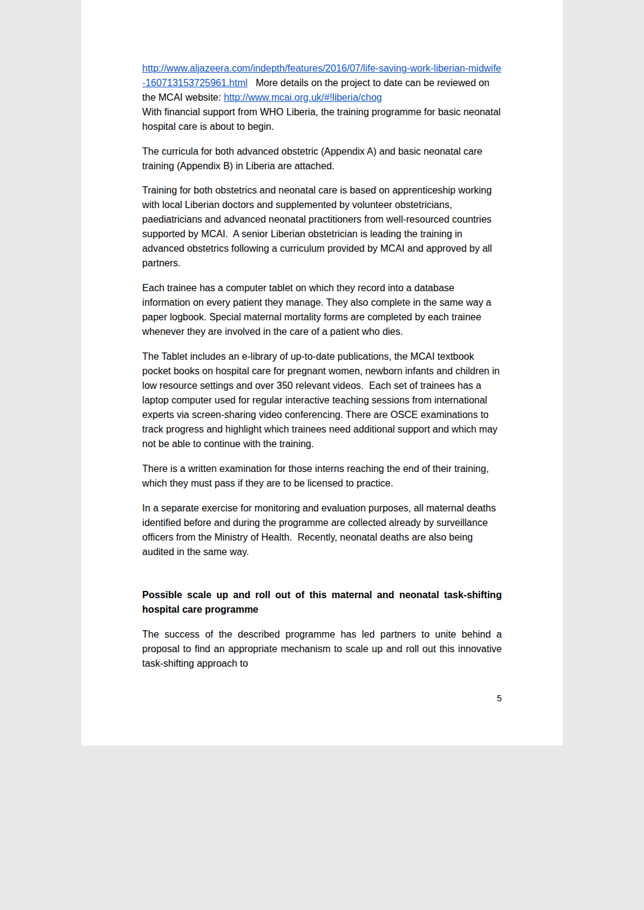http://www.aljazeera.com/indepth/features/2016/07/life-saving-work-liberian-midwife-160713153725961.html More details on the project to date can be reviewed on the MCAI website: http://www.mcai.org.uk/#!liberia/chog
With financial support from WHO Liberia, the training programme for basic neonatal hospital care is about to begin.
The curricula for both advanced obstetric (Appendix A) and basic neonatal care training (Appendix B) in Liberia are attached.
Training for both obstetrics and neonatal care is based on apprenticeship working with local Liberian doctors and supplemented by volunteer obstetricians, paediatricians and advanced neonatal practitioners from well-resourced countries supported by MCAI. A senior Liberian obstetrician is leading the training in advanced obstetrics following a curriculum provided by MCAI and approved by all partners.
Each trainee has a computer tablet on which they record into a database information on every patient they manage. They also complete in the same way a paper logbook. Special maternal mortality forms are completed by each trainee whenever they are involved in the care of a patient who dies.
The Tablet includes an e-library of up-to-date publications, the MCAI textbook pocket books on hospital care for pregnant women, newborn infants and children in low resource settings and over 350 relevant videos. Each set of trainees has a laptop computer used for regular interactive teaching sessions from international experts via screen-sharing video conferencing. There are OSCE examinations to track progress and highlight which trainees need additional support and which may not be able to continue with the training.
There is a written examination for those interns reaching the end of their training, which they must pass if they are to be licensed to practice.
In a separate exercise for monitoring and evaluation purposes, all maternal deaths identified before and during the programme are collected already by surveillance officers from the Ministry of Health. Recently, neonatal deaths are also being audited in the same way.
Possible scale up and roll out of this maternal and neonatal task-shifting hospital care programme
The success of the described programme has led partners to unite behind a proposal to find an appropriate mechanism to scale up and roll out this innovative task-shifting approach to
5